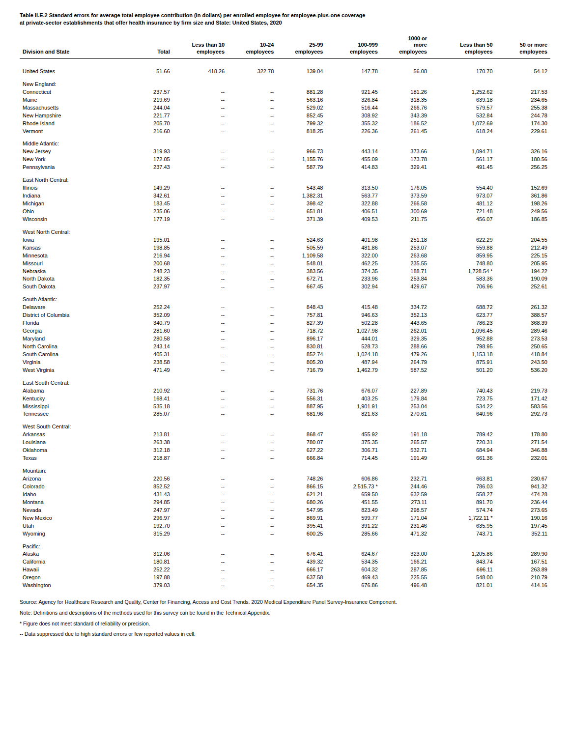Table II.E.2 Standard errors for average total employee contribution (in dollars) per enrolled employee for employee-plus-one coverage
at private-sector establishments that offer health insurance by firm size and State: United States, 2020
| Division and State | Total | Less than 10 employees | 10-24 employees | 25-99 employees | 100-999 employees | 1000 or more employees | Less than 50 employees | 50 or more employees |
| --- | --- | --- | --- | --- | --- | --- | --- | --- |
| United States | 51.66 | 418.26 | 322.78 | 139.04 | 147.78 | 56.08 | 170.70 | 54.12 |
| New England: | |
| Connecticut | 237.57 | -- | -- | 881.28 | 921.45 | 181.26 | 1,252.62 | 217.53 |
| Maine | 219.69 | -- | -- | 563.16 | 326.84 | 318.35 | 639.18 | 234.65 |
| Massachusetts | 244.04 | -- | -- | 529.02 | 516.44 | 266.76 | 579.57 | 255.38 |
| New Hampshire | 221.77 | -- | -- | 852.45 | 308.92 | 343.39 | 532.84 | 244.78 |
| Rhode Island | 205.70 | -- | -- | 799.32 | 355.32 | 186.52 | 1,072.69 | 174.30 |
| Vermont | 216.60 | -- | -- | 818.25 | 226.36 | 261.45 | 618.24 | 229.61 |
| Middle Atlantic: | |
| New Jersey | 319.93 | -- | -- | 966.73 | 443.14 | 373.66 | 1,094.71 | 326.16 |
| New York | 172.05 | -- | -- | 1,155.76 | 455.09 | 173.78 | 561.17 | 180.56 |
| Pennsylvania | 237.43 | -- | -- | 587.79 | 414.83 | 329.41 | 491.45 | 256.25 |
| East North Central: | |
| Illinois | 149.29 | -- | -- | 543.48 | 313.50 | 176.05 | 554.40 | 152.69 |
| Indiana | 342.61 | -- | -- | 1,382.31 | 563.77 | 373.59 | 973.07 | 361.86 |
| Michigan | 183.45 | -- | -- | 398.42 | 322.88 | 266.58 | 481.12 | 198.26 |
| Ohio | 235.06 | -- | -- | 651.81 | 406.51 | 300.69 | 721.48 | 249.56 |
| Wisconsin | 177.19 | -- | -- | 371.39 | 409.53 | 211.75 | 456.07 | 186.85 |
| West North Central: | |
| Iowa | 195.01 | -- | -- | 524.63 | 401.98 | 251.18 | 622.29 | 204.55 |
| Kansas | 198.85 | -- | -- | 505.59 | 481.86 | 253.07 | 559.88 | 212.49 |
| Minnesota | 216.94 | -- | -- | 1,109.58 | 322.00 | 263.68 | 859.95 | 225.15 |
| Missouri | 200.68 | -- | -- | 548.01 | 462.25 | 235.55 | 748.80 | 205.95 |
| Nebraska | 248.23 | -- | -- | 383.56 | 374.35 | 188.71 | 1,728.54 * | 194.22 |
| North Dakota | 182.35 | -- | -- | 672.71 | 233.96 | 253.84 | 583.36 | 190.09 |
| South Dakota | 237.97 | -- | -- | 667.45 | 302.94 | 429.67 | 706.96 | 252.61 |
| South Atlantic: | |
| Delaware | 252.24 | -- | -- | 848.43 | 415.48 | 334.72 | 688.72 | 261.32 |
| District of Columbia | 352.09 | -- | -- | 757.81 | 946.63 | 352.13 | 623.77 | 388.57 |
| Florida | 340.79 | -- | -- | 827.39 | 502.28 | 443.65 | 786.23 | 368.39 |
| Georgia | 281.60 | -- | -- | 718.72 | 1,027.98 | 262.01 | 1,096.45 | 289.46 |
| Maryland | 280.58 | -- | -- | 896.17 | 444.01 | 329.35 | 952.88 | 273.53 |
| North Carolina | 243.14 | -- | -- | 830.81 | 528.73 | 288.66 | 798.95 | 250.65 |
| South Carolina | 405.31 | -- | -- | 852.74 | 1,024.18 | 479.26 | 1,153.18 | 418.84 |
| Virginia | 238.58 | -- | -- | 805.20 | 487.94 | 264.79 | 875.91 | 243.50 |
| West Virginia | 471.49 | -- | -- | 716.79 | 1,462.79 | 587.52 | 501.20 | 536.20 |
| East South Central: | |
| Alabama | 210.92 | -- | -- | 731.76 | 676.07 | 227.89 | 740.43 | 219.73 |
| Kentucky | 168.41 | -- | -- | 556.31 | 403.25 | 179.84 | 723.75 | 171.42 |
| Mississippi | 535.18 | -- | -- | 887.95 | 1,901.91 | 253.04 | 534.22 | 583.56 |
| Tennessee | 285.07 | -- | -- | 681.96 | 821.63 | 270.61 | 640.96 | 292.73 |
| West South Central: | |
| Arkansas | 213.81 | -- | -- | 868.47 | 455.92 | 191.18 | 789.42 | 178.80 |
| Louisiana | 263.38 | -- | -- | 780.07 | 375.35 | 265.57 | 720.31 | 271.54 |
| Oklahoma | 312.18 | -- | -- | 627.22 | 306.71 | 532.71 | 684.94 | 346.88 |
| Texas | 218.87 | -- | -- | 666.84 | 714.45 | 191.49 | 661.36 | 232.01 |
| Mountain: | |
| Arizona | 220.56 | -- | -- | 748.26 | 606.86 | 232.71 | 663.81 | 230.67 |
| Colorado | 852.52 | -- | -- | 866.15 | 2,515.73 * | 244.46 | 786.03 | 941.32 |
| Idaho | 431.43 | -- | -- | 621.21 | 659.50 | 632.59 | 558.27 | 474.28 |
| Montana | 294.85 | -- | -- | 680.26 | 451.55 | 273.11 | 891.70 | 236.44 |
| Nevada | 247.97 | -- | -- | 547.95 | 823.49 | 298.57 | 574.74 | 273.65 |
| New Mexico | 296.97 | -- | -- | 869.91 | 599.77 | 171.04 | 1,722.11 * | 190.16 |
| Utah | 192.70 | -- | -- | 395.41 | 391.22 | 231.46 | 635.95 | 197.45 |
| Wyoming | 315.29 | -- | -- | 600.25 | 285.66 | 471.32 | 743.71 | 352.11 |
| Pacific: | |
| Alaska | 312.06 | -- | -- | 676.41 | 624.67 | 323.00 | 1,205.86 | 289.90 |
| California | 180.81 | -- | -- | 439.32 | 534.35 | 166.21 | 843.74 | 167.51 |
| Hawaii | 252.22 | -- | -- | 666.17 | 604.32 | 287.85 | 696.11 | 263.89 |
| Oregon | 197.88 | -- | -- | 637.58 | 469.43 | 225.55 | 548.00 | 210.79 |
| Washington | 379.03 | -- | -- | 654.35 | 676.86 | 496.48 | 821.01 | 414.16 |
Source: Agency for Healthcare Research and Quality, Center for Financing, Access and Cost Trends. 2020 Medical Expenditure Panel Survey-Insurance Component.
Note: Definitions and descriptions of the methods used for this survey can be found in the Technical Appendix.
* Figure does not meet standard of reliability or precision.
-- Data suppressed due to high standard errors or few reported values in cell.